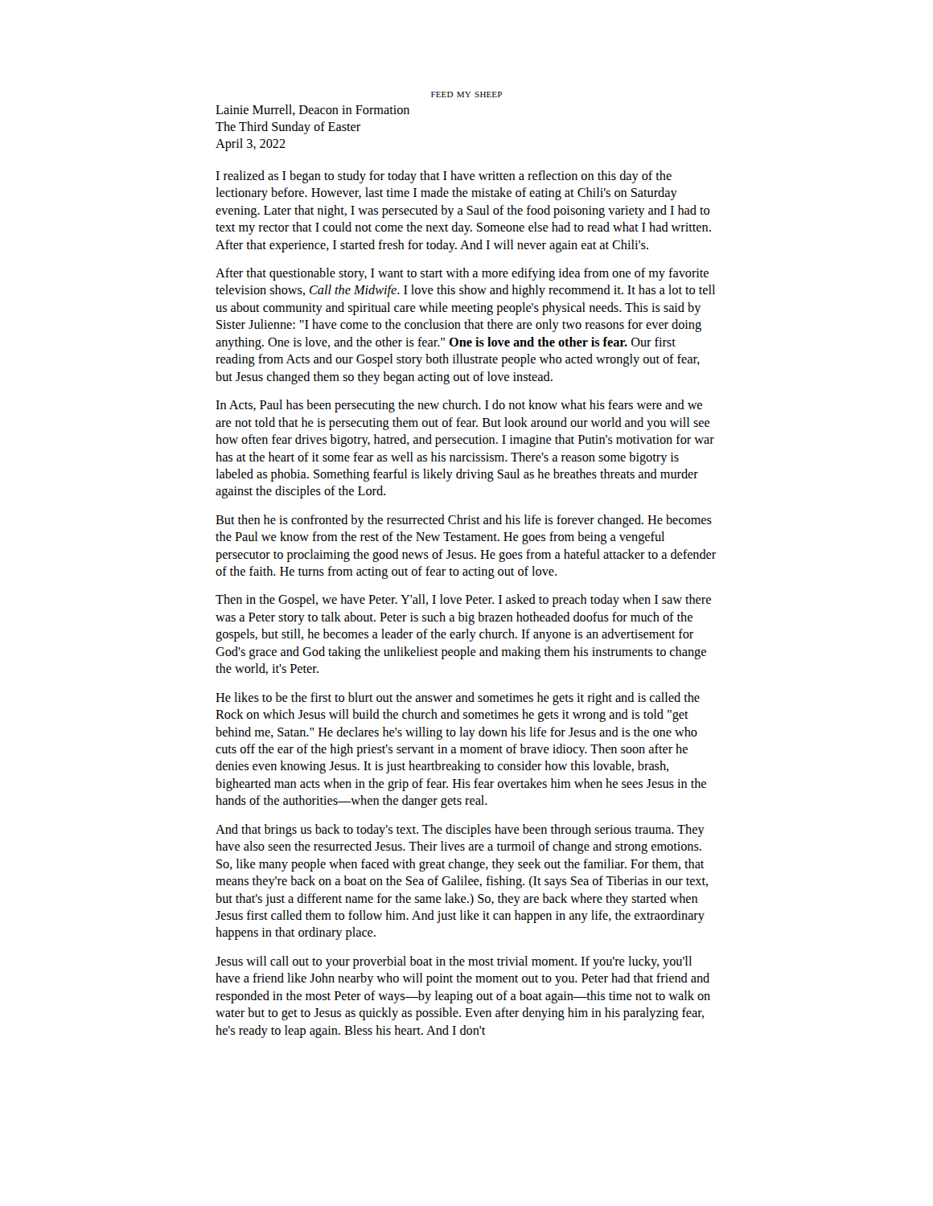Feed My Sheep
Lainie Murrell, Deacon in Formation
The Third Sunday of Easter
April 3, 2022
I realized as I began to study for today that I have written a reflection on this day of the lectionary before. However, last time I made the mistake of eating at Chili's on Saturday evening. Later that night, I was persecuted by a Saul of the food poisoning variety and I had to text my rector that I could not come the next day. Someone else had to read what I had written. After that experience, I started fresh for today. And I will never again eat at Chili's.
After that questionable story, I want to start with a more edifying idea from one of my favorite television shows, Call the Midwife. I love this show and highly recommend it. It has a lot to tell us about community and spiritual care while meeting people's physical needs. This is said by Sister Julienne: "I have come to the conclusion that there are only two reasons for ever doing anything. One is love, and the other is fear." One is love and the other is fear. Our first reading from Acts and our Gospel story both illustrate people who acted wrongly out of fear, but Jesus changed them so they began acting out of love instead.
In Acts, Paul has been persecuting the new church. I do not know what his fears were and we are not told that he is persecuting them out of fear. But look around our world and you will see how often fear drives bigotry, hatred, and persecution. I imagine that Putin's motivation for war has at the heart of it some fear as well as his narcissism. There's a reason some bigotry is labeled as phobia. Something fearful is likely driving Saul as he breathes threats and murder against the disciples of the Lord.
But then he is confronted by the resurrected Christ and his life is forever changed. He becomes the Paul we know from the rest of the New Testament. He goes from being a vengeful persecutor to proclaiming the good news of Jesus. He goes from a hateful attacker to a defender of the faith. He turns from acting out of fear to acting out of love.
Then in the Gospel, we have Peter. Y'all, I love Peter. I asked to preach today when I saw there was a Peter story to talk about. Peter is such a big brazen hotheaded doofus for much of the gospels, but still, he becomes a leader of the early church. If anyone is an advertisement for God's grace and God taking the unlikeliest people and making them his instruments to change the world, it's Peter.
He likes to be the first to blurt out the answer and sometimes he gets it right and is called the Rock on which Jesus will build the church and sometimes he gets it wrong and is told "get behind me, Satan." He declares he's willing to lay down his life for Jesus and is the one who cuts off the ear of the high priest's servant in a moment of brave idiocy. Then soon after he denies even knowing Jesus. It is just heartbreaking to consider how this lovable, brash, bighearted man acts when in the grip of fear. His fear overtakes him when he sees Jesus in the hands of the authorities—when the danger gets real.
And that brings us back to today's text. The disciples have been through serious trauma. They have also seen the resurrected Jesus. Their lives are a turmoil of change and strong emotions. So, like many people when faced with great change, they seek out the familiar. For them, that means they're back on a boat on the Sea of Galilee, fishing. (It says Sea of Tiberias in our text, but that's just a different name for the same lake.) So, they are back where they started when Jesus first called them to follow him. And just like it can happen in any life, the extraordinary happens in that ordinary place.
Jesus will call out to your proverbial boat in the most trivial moment. If you're lucky, you'll have a friend like John nearby who will point the moment out to you. Peter had that friend and responded in the most Peter of ways—by leaping out of a boat again—this time not to walk on water but to get to Jesus as quickly as possible. Even after denying him in his paralyzing fear, he's ready to leap again. Bless his heart. And I don't